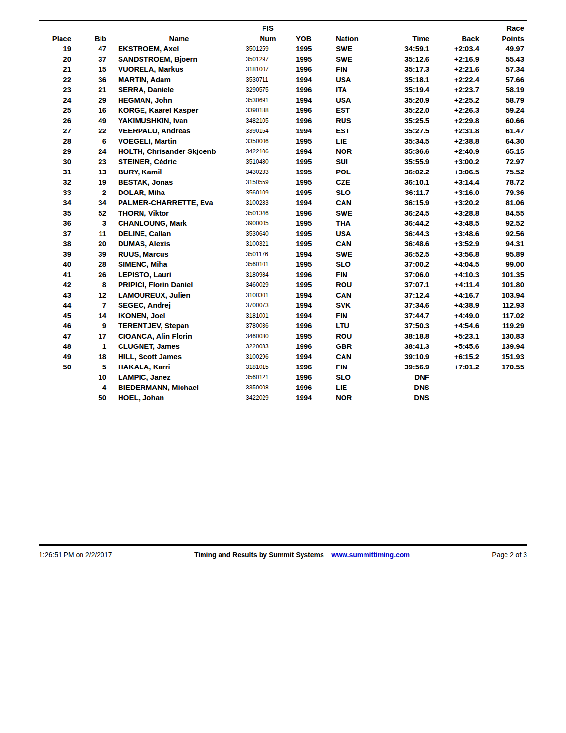| | | | FIS | | | | | Race |
| --- | --- | --- | --- | --- | --- | --- | --- | --- |
| Place | Bib | Name | Num | YOB | Nation | Time | Back | Points |
| 19 | 47 | EKSTROEM, Axel | 3501259 | 1995 | SWE | 34:59.1 | +2:03.4 | 49.97 |
| 20 | 37 | SANDSTROEM, Bjoern | 3501297 | 1995 | SWE | 35:12.6 | +2:16.9 | 55.43 |
| 21 | 15 | VUORELA, Markus | 3181007 | 1996 | FIN | 35:17.3 | +2:21.6 | 57.34 |
| 22 | 36 | MARTIN, Adam | 3530711 | 1994 | USA | 35:18.1 | +2:22.4 | 57.66 |
| 23 | 21 | SERRA, Daniele | 3290575 | 1996 | ITA | 35:19.4 | +2:23.7 | 58.19 |
| 24 | 29 | HEGMAN, John | 3530691 | 1994 | USA | 35:20.9 | +2:25.2 | 58.79 |
| 25 | 16 | KORGE, Kaarel Kasper | 3390188 | 1996 | EST | 35:22.0 | +2:26.3 | 59.24 |
| 26 | 49 | YAKIMUSHKIN, Ivan | 3482105 | 1996 | RUS | 35:25.5 | +2:29.8 | 60.66 |
| 27 | 22 | VEERPALU, Andreas | 3390164 | 1994 | EST | 35:27.5 | +2:31.8 | 61.47 |
| 28 | 6 | VOEGELI, Martin | 3350006 | 1995 | LIE | 35:34.5 | +2:38.8 | 64.30 |
| 29 | 24 | HOLTH, Chrisander Skjoenb | 3422106 | 1994 | NOR | 35:36.6 | +2:40.9 | 65.15 |
| 30 | 23 | STEINER, Cédric | 3510480 | 1995 | SUI | 35:55.9 | +3:00.2 | 72.97 |
| 31 | 13 | BURY, Kamil | 3430233 | 1995 | POL | 36:02.2 | +3:06.5 | 75.52 |
| 32 | 19 | BESTAK, Jonas | 3150559 | 1995 | CZE | 36:10.1 | +3:14.4 | 78.72 |
| 33 | 2 | DOLAR, Miha | 3560109 | 1995 | SLO | 36:11.7 | +3:16.0 | 79.36 |
| 34 | 34 | PALMER-CHARRETTE, Eva | 3100283 | 1994 | CAN | 36:15.9 | +3:20.2 | 81.06 |
| 35 | 52 | THORN, Viktor | 3501346 | 1996 | SWE | 36:24.5 | +3:28.8 | 84.55 |
| 36 | 3 | CHANLOUNG, Mark | 3900005 | 1995 | THA | 36:44.2 | +3:48.5 | 92.52 |
| 37 | 11 | DELINE, Callan | 3530640 | 1995 | USA | 36:44.3 | +3:48.6 | 92.56 |
| 38 | 20 | DUMAS, Alexis | 3100321 | 1995 | CAN | 36:48.6 | +3:52.9 | 94.31 |
| 39 | 39 | RUUS, Marcus | 3501176 | 1994 | SWE | 36:52.5 | +3:56.8 | 95.89 |
| 40 | 28 | SIMENC, Miha | 3560101 | 1995 | SLO | 37:00.2 | +4:04.5 | 99.00 |
| 41 | 26 | LEPISTO, Lauri | 3180984 | 1996 | FIN | 37:06.0 | +4:10.3 | 101.35 |
| 42 | 8 | PRIPICI, Florin Daniel | 3460029 | 1995 | ROU | 37:07.1 | +4:11.4 | 101.80 |
| 43 | 12 | LAMOUREUX, Julien | 3100301 | 1994 | CAN | 37:12.4 | +4:16.7 | 103.94 |
| 44 | 7 | SEGEC, Andrej | 3700073 | 1994 | SVK | 37:34.6 | +4:38.9 | 112.93 |
| 45 | 14 | IKONEN, Joel | 3181001 | 1994 | FIN | 37:44.7 | +4:49.0 | 117.02 |
| 46 | 9 | TERENTJEV, Stepan | 3780036 | 1996 | LTU | 37:50.3 | +4:54.6 | 119.29 |
| 47 | 17 | CIOANCA, Alin Florin | 3460030 | 1995 | ROU | 38:18.8 | +5:23.1 | 130.83 |
| 48 | 1 | CLUGNET, James | 3220033 | 1996 | GBR | 38:41.3 | +5:45.6 | 139.94 |
| 49 | 18 | HILL, Scott James | 3100296 | 1994 | CAN | 39:10.9 | +6:15.2 | 151.93 |
| 50 | 5 | HAKALA, Karri | 3181015 | 1996 | FIN | 39:56.9 | +7:01.2 | 170.55 |
| | 10 | LAMPIC, Janez | 3560121 | 1996 | SLO | DNF | | |
| | 4 | BIEDERMANN, Michael | 3350008 | 1996 | LIE | DNS | | |
| | 50 | HOEL, Johan | 3422029 | 1994 | NOR | DNS | | |
1:26:51 PM on 2/2/2017
Timing and Results by Summit Systems www.summittiming.com
Page 2 of 3